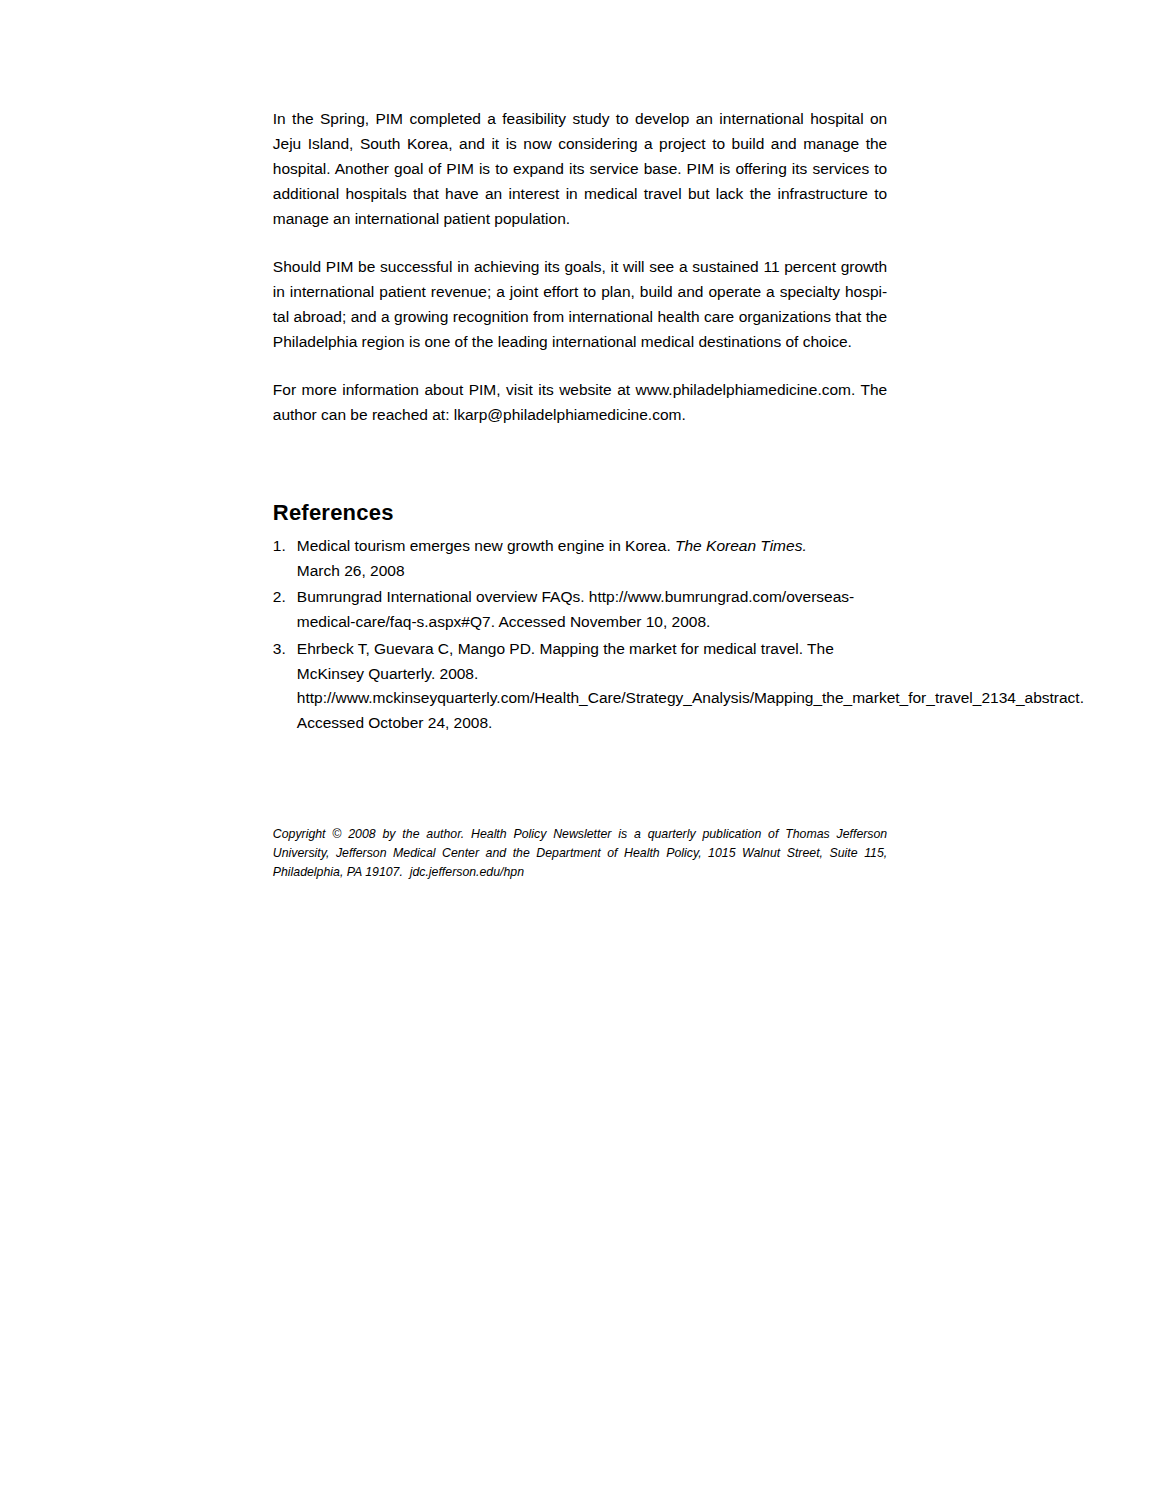In the Spring, PIM completed a feasibility study to develop an international hospital on Jeju Island, South Korea, and it is now considering a project to build and manage the hospital. Another goal of PIM is to expand its service base. PIM is offering its services to additional hospitals that have an interest in medical travel but lack the infrastructure to manage an international patient population.
Should PIM be successful in achieving its goals, it will see a sustained 11 percent growth in international patient revenue; a joint effort to plan, build and operate a specialty hospital abroad; and a growing recognition from international health care organizations that the Philadelphia region is one of the leading international medical destinations of choice.
For more information about PIM, visit its website at www.philadelphiamedicine.com. The author can be reached at: lkarp@philadelphiamedicine.com.
References
Medical tourism emerges new growth engine in Korea. The Korean Times.
March 26, 2008
Bumrungrad International overview FAQs. http://www.bumrungrad.com/overseas-medical-care/faq-s.aspx#Q7. Accessed November 10, 2008.
Ehrbeck T, Guevara C, Mango PD. Mapping the market for medical travel. The McKinsey Quarterly. 2008. http://www.mckinseyquarterly.com/Health_Care/Strategy_Analysis/Mapping_the_market_for_travel_2134_abstract. Accessed October 24, 2008.
Copyright © 2008 by the author. Health Policy Newsletter is a quarterly publication of Thomas Jefferson University, Jefferson Medical Center and the Department of Health Policy, 1015 Walnut Street, Suite 115, Philadelphia, PA 19107. jdc.jefferson.edu/hpn